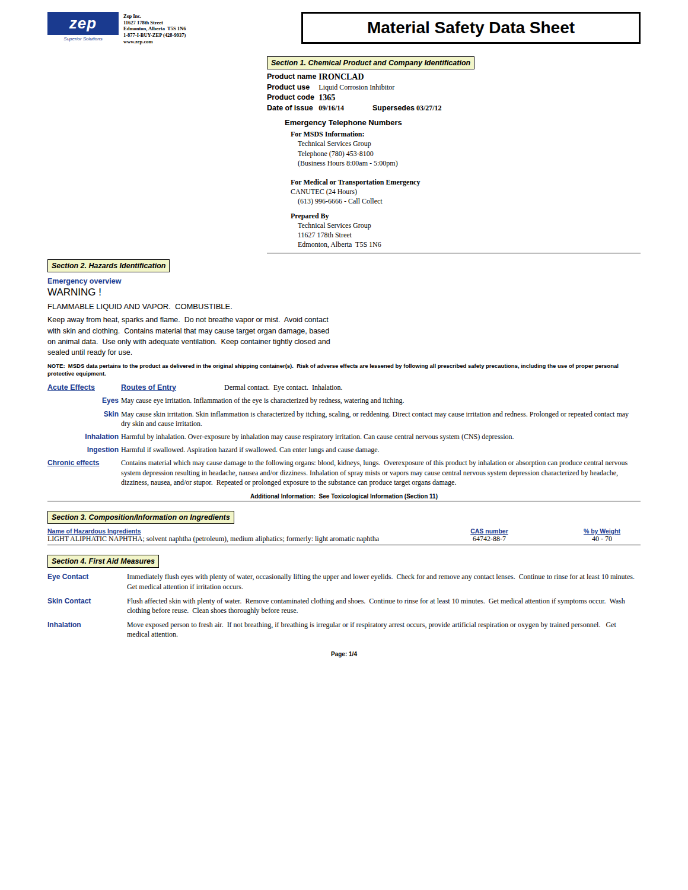zep
Superior Solutions
Zep Inc.
11627 178th Street
Edmonton, Alberta T5S 1N6
1-877-I-BUY-ZEP (428-9937)
www.zep.com
Material Safety Data Sheet
Section 1. Chemical Product and Company Identification
| Product name | IRONCLAD |
| Product use | Liquid Corrosion Inhibitor |
| Product code | 1365 |
| Date of issue | 09/16/14 Supersedes 03/27/12 |
Emergency Telephone Numbers
For MSDS Information:
Technical Services Group
Telephone (780) 453-8100
(Business Hours 8:00am - 5:00pm)
For Medical or Transportation Emergency
CANUTEC (24 Hours)
(613) 996-6666 - Call Collect
Prepared By
Technical Services Group
11627 178th Street
Edmonton, Alberta T5S 1N6
Section 2. Hazards Identification
Emergency overview
WARNING !
FLAMMABLE LIQUID AND VAPOR. COMBUSTIBLE.
Keep away from heat, sparks and flame. Do not breathe vapor or mist. Avoid contact
with skin and clothing. Contains material that may cause target organ damage, based
on animal data. Use only with adequate ventilation. Keep container tightly closed and
sealed until ready for use.
NOTE: MSDS data pertains to the product as delivered in the original shipping container(s). Risk of adverse effects are lessened by following all prescribed safety precautions, including the use of proper personal protective equipment.
| Acute Effects | Routes of Entry | Dermal contact. Eye contact. Inhalation. |
| Eyes | May cause eye irritation. Inflammation of the eye is characterized by redness, watering and itching. |
| Skin | May cause skin irritation. Skin inflammation is characterized by itching, scaling, or reddening. Direct contact may cause irritation and redness. Prolonged or repeated contact may dry skin and cause irritation. |
| Inhalation | Harmful by inhalation. Over-exposure by inhalation may cause respiratory irritation. Can cause central nervous system (CNS) depression. |
| Ingestion | Harmful if swallowed. Aspiration hazard if swallowed. Can enter lungs and cause damage. |
| Chronic effects | Contains material which may cause damage to the following organs: blood, kidneys, lungs. Overexposure of this product by inhalation or absorption can produce central nervous system depression resulting in headache, nausea and/or dizziness. Inhalation of spray mists or vapors may cause central nervous system depression characterized by headache, dizziness, nausea, and/or stupor. Repeated or prolonged exposure to the substance can produce target organs damage. |
Additional Information: See Toxicological Information (Section 11)
Section 3. Composition/Information on Ingredients
Name of Hazardous Ingredients CAS number % by Weight
LIGHT ALIPHATIC NAPHTHA; solvent naphtha (petroleum), medium aliphatics; formerly: light aromatic naphtha 64742-88-7 40 - 70
Section 4. First Aid Measures
| Eye Contact | Immediately flush eyes with plenty of water, occasionally lifting the upper and lower eyelids. Check for and remove any contact lenses. Continue to rinse for at least 10 minutes. Get medical attention if irritation occurs. |
| Skin Contact | Flush affected skin with plenty of water. Remove contaminated clothing and shoes. Continue to rinse for at least 10 minutes. Get medical attention if symptoms occur. Wash clothing before reuse. Clean shoes thoroughly before reuse. |
| Inhalation | Move exposed person to fresh air. If not breathing, if breathing is irregular or if respiratory arrest occurs, provide artificial respiration or oxygen by trained personnel. Get medical attention. |
Page: 1/4